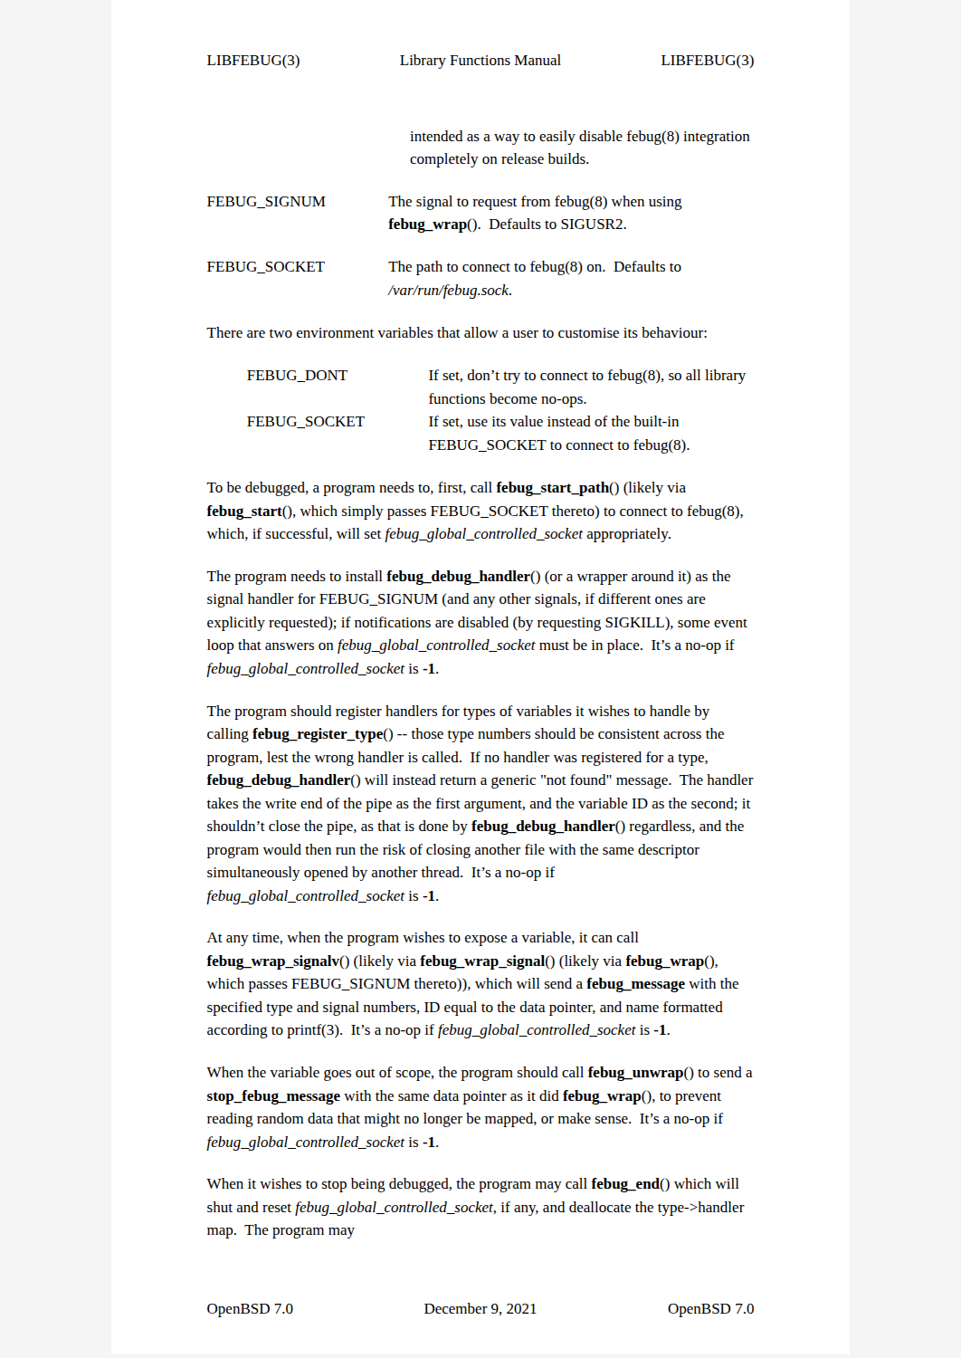LIBFEBUG(3) Library Functions Manual LIBFEBUG(3)
intended as a way to easily disable febug(8) integration completely on release builds.
FEBUG_SIGNUM
The signal to request from febug(8) when using febug_wrap(). Defaults to SIGUSR2.
FEBUG_SOCKET
The path to connect to febug(8) on. Defaults to /var/run/febug.sock.
There are two environment variables that allow a user to customise its behaviour:
FEBUG_DONT
If set, don’t try to connect to febug(8), so all library functions become no-ops.
FEBUG_SOCKET
If set, use its value instead of the built-in FEBUG_SOCKET to connect to febug(8).
To be debugged, a program needs to, first, call febug_start_path() (likely via febug_start(), which simply passes FEBUG_SOCKET thereto) to connect to febug(8), which, if successful, will set febug_global_controlled_socket appropriately.
The program needs to install febug_debug_handler() (or a wrapper around it) as the signal handler for FEBUG_SIGNUM (and any other signals, if different ones are explicitly requested); if notifications are disabled (by requesting SIGKILL), some event loop that answers on febug_global_controlled_socket must be in place. It’s a no-op if febug_global_controlled_socket is -1.
The program should register handlers for types of variables it wishes to handle by calling febug_register_type() -- those type numbers should be consistent across the program, lest the wrong handler is called. If no handler was registered for a type, febug_debug_handler() will instead return a generic "not found" message. The handler takes the write end of the pipe as the first argument, and the variable ID as the second; it shouldn’t close the pipe, as that is done by febug_debug_handler() regardless, and the program would then run the risk of closing another file with the same descriptor simultaneously opened by another thread. It’s a no-op if febug_global_controlled_socket is -1.
At any time, when the program wishes to expose a variable, it can call febug_wrap_signalv() (likely via febug_wrap_signal() (likely via febug_wrap(), which passes FEBUG_SIGNUM thereto)), which will send a febug_message with the specified type and signal numbers, ID equal to the data pointer, and name formatted according to printf(3). It’s a no-op if febug_global_controlled_socket is -1.
When the variable goes out of scope, the program should call febug_unwrap() to send a stop_febug_message with the same data pointer as it did febug_wrap(), to prevent reading random data that might no longer be mapped, or make sense. It’s a no-op if febug_global_controlled_socket is -1.
When it wishes to stop being debugged, the program may call febug_end() which will shut and reset febug_global_controlled_socket, if any, and deallocate the type->handler map. The program may
OpenBSD 7.0 December 9, 2021 OpenBSD 7.0